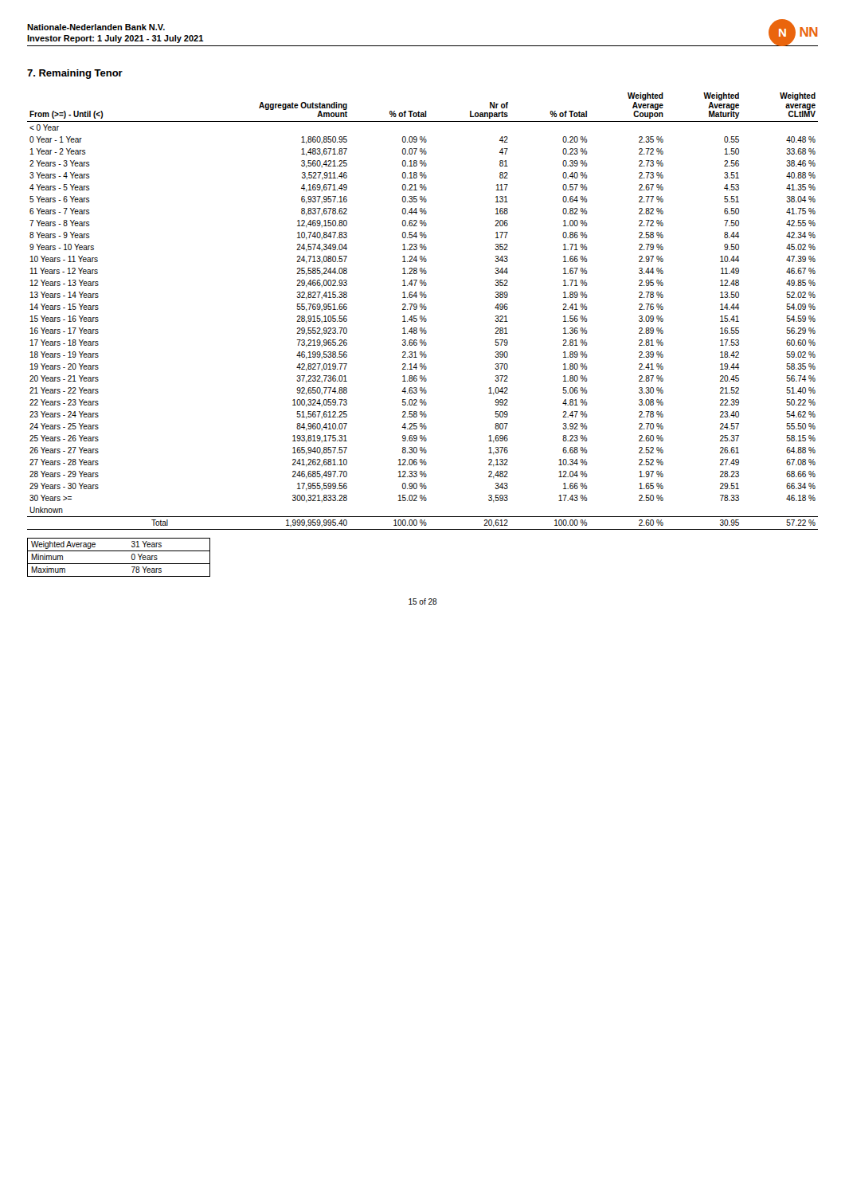NNN
Nationale-Nederlanden Bank N.V.
Investor Report: 1 July 2021 - 31 July 2021
7. Remaining Tenor
| From (>=) - Until (<) | Aggregate Outstanding Amount | % of Total | Nr of Loanparts | % of Total | Weighted Average Coupon | Weighted Average Maturity | Weighted average CLtIMV |
| --- | --- | --- | --- | --- | --- | --- | --- |
| < 0 Year | | | | | | | |
| 0 Year - 1 Year | 1,860,850.95 | 0.09 % | 42 | 0.20 % | 2.35 % | 0.55 | 40.48 % |
| 1 Year - 2 Years | 1,483,671.87 | 0.07 % | 47 | 0.23 % | 2.72 % | 1.50 | 33.68 % |
| 2 Years - 3 Years | 3,560,421.25 | 0.18 % | 81 | 0.39 % | 2.73 % | 2.56 | 38.46 % |
| 3 Years - 4 Years | 3,527,911.46 | 0.18 % | 82 | 0.40 % | 2.73 % | 3.51 | 40.88 % |
| 4 Years - 5 Years | 4,169,671.49 | 0.21 % | 117 | 0.57 % | 2.67 % | 4.53 | 41.35 % |
| 5 Years - 6 Years | 6,937,957.16 | 0.35 % | 131 | 0.64 % | 2.77 % | 5.51 | 38.04 % |
| 6 Years - 7 Years | 8,837,678.62 | 0.44 % | 168 | 0.82 % | 2.82 % | 6.50 | 41.75 % |
| 7 Years - 8 Years | 12,469,150.80 | 0.62 % | 206 | 1.00 % | 2.72 % | 7.50 | 42.55 % |
| 8 Years - 9 Years | 10,740,847.83 | 0.54 % | 177 | 0.86 % | 2.58 % | 8.44 | 42.34 % |
| 9 Years - 10 Years | 24,574,349.04 | 1.23 % | 352 | 1.71 % | 2.79 % | 9.50 | 45.02 % |
| 10 Years - 11 Years | 24,713,080.57 | 1.24 % | 343 | 1.66 % | 2.97 % | 10.44 | 47.39 % |
| 11 Years - 12 Years | 25,585,244.08 | 1.28 % | 344 | 1.67 % | 3.44 % | 11.49 | 46.67 % |
| 12 Years - 13 Years | 29,466,002.93 | 1.47 % | 352 | 1.71 % | 2.95 % | 12.48 | 49.85 % |
| 13 Years - 14 Years | 32,827,415.38 | 1.64 % | 389 | 1.89 % | 2.78 % | 13.50 | 52.02 % |
| 14 Years - 15 Years | 55,769,951.66 | 2.79 % | 496 | 2.41 % | 2.76 % | 14.44 | 54.09 % |
| 15 Years - 16 Years | 28,915,105.56 | 1.45 % | 321 | 1.56 % | 3.09 % | 15.41 | 54.59 % |
| 16 Years - 17 Years | 29,552,923.70 | 1.48 % | 281 | 1.36 % | 2.89 % | 16.55 | 56.29 % |
| 17 Years - 18 Years | 73,219,965.26 | 3.66 % | 579 | 2.81 % | 2.81 % | 17.53 | 60.60 % |
| 18 Years - 19 Years | 46,199,538.56 | 2.31 % | 390 | 1.89 % | 2.39 % | 18.42 | 59.02 % |
| 19 Years - 20 Years | 42,827,019.77 | 2.14 % | 370 | 1.80 % | 2.41 % | 19.44 | 58.35 % |
| 20 Years - 21 Years | 37,232,736.01 | 1.86 % | 372 | 1.80 % | 2.87 % | 20.45 | 56.74 % |
| 21 Years - 22 Years | 92,650,774.88 | 4.63 % | 1,042 | 5.06 % | 3.30 % | 21.52 | 51.40 % |
| 22 Years - 23 Years | 100,324,059.73 | 5.02 % | 992 | 4.81 % | 3.08 % | 22.39 | 50.22 % |
| 23 Years - 24 Years | 51,567,612.25 | 2.58 % | 509 | 2.47 % | 2.78 % | 23.40 | 54.62 % |
| 24 Years - 25 Years | 84,960,410.07 | 4.25 % | 807 | 3.92 % | 2.70 % | 24.57 | 55.50 % |
| 25 Years - 26 Years | 193,819,175.31 | 9.69 % | 1,696 | 8.23 % | 2.60 % | 25.37 | 58.15 % |
| 26 Years - 27 Years | 165,940,857.57 | 8.30 % | 1,376 | 6.68 % | 2.52 % | 26.61 | 64.88 % |
| 27 Years - 28 Years | 241,262,681.10 | 12.06 % | 2,132 | 10.34 % | 2.52 % | 27.49 | 67.08 % |
| 28 Years - 29 Years | 246,685,497.70 | 12.33 % | 2,482 | 12.04 % | 1.97 % | 28.23 | 68.66 % |
| 29 Years - 30 Years | 17,955,599.56 | 0.90 % | 343 | 1.66 % | 1.65 % | 29.51 | 66.34 % |
| 30 Years >= | 300,321,833.28 | 15.02 % | 3,593 | 17.43 % | 2.50 % | 78.33 | 46.18 % |
| Unknown | | | | | | | |
| Total | 1,999,959,995.40 | 100.00 % | 20,612 | 100.00 % | 2.60 % | 30.95 | 57.22 % |
| Weighted Average | 31 Years |
| Minimum | 0 Years |
| Maximum | 78 Years |
15 of 28